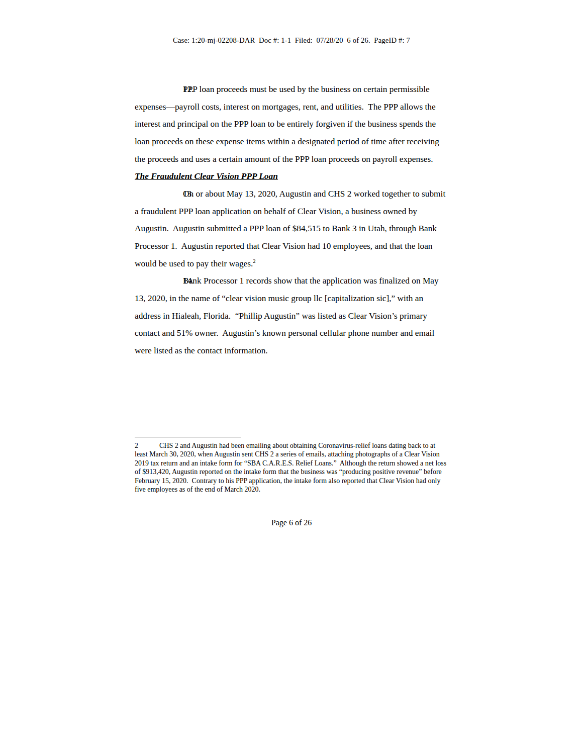Case: 1:20-mj-02208-DAR Doc #: 1-1 Filed: 07/28/20 6 of 26. PageID #: 7
12. PPP loan proceeds must be used by the business on certain permissible expenses—payroll costs, interest on mortgages, rent, and utilities. The PPP allows the interest and principal on the PPP loan to be entirely forgiven if the business spends the loan proceeds on these expense items within a designated period of time after receiving the proceeds and uses a certain amount of the PPP loan proceeds on payroll expenses.
The Fraudulent Clear Vision PPP Loan
13. On or about May 13, 2020, Augustin and CHS 2 worked together to submit a fraudulent PPP loan application on behalf of Clear Vision, a business owned by Augustin. Augustin submitted a PPP loan of $84,515 to Bank 3 in Utah, through Bank Processor 1. Augustin reported that Clear Vision had 10 employees, and that the loan would be used to pay their wages.2
14. Bank Processor 1 records show that the application was finalized on May 13, 2020, in the name of “clear vision music group llc [capitalization sic],” with an address in Hialeah, Florida. “Phillip Augustin” was listed as Clear Vision’s primary contact and 51% owner. Augustin’s known personal cellular phone number and email were listed as the contact information.
2 CHS 2 and Augustin had been emailing about obtaining Coronavirus-relief loans dating back to at least March 30, 2020, when Augustin sent CHS 2 a series of emails, attaching photographs of a Clear Vision 2019 tax return and an intake form for “SBA C.A.R.E.S. Relief Loans.” Although the return showed a net loss of $913,420, Augustin reported on the intake form that the business was “producing positive revenue” before February 15, 2020. Contrary to his PPP application, the intake form also reported that Clear Vision had only five employees as of the end of March 2020.
Page 6 of 26